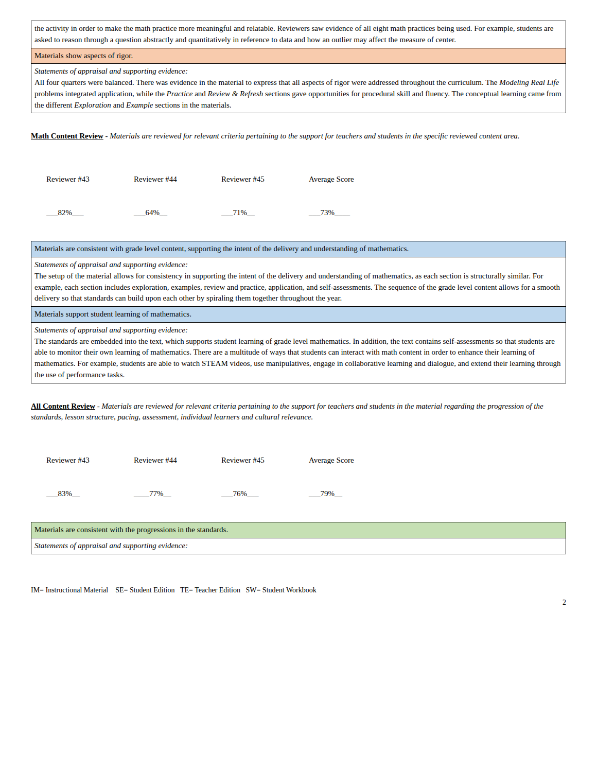| the activity in order to make the math practice more meaningful and relatable. Reviewers saw evidence of all eight math practices being used. For example, students are asked to reason through a question abstractly and quantitatively in reference to data and how an outlier may affect the measure of center. |
| Materials show aspects of rigor. |
| Statements of appraisal and supporting evidence: All four quarters were balanced. There was evidence in the material to express that all aspects of rigor were addressed throughout the curriculum. The Modeling Real Life problems integrated application, while the Practice and Review & Refresh sections gave opportunities for procedural skill and fluency. The conceptual learning came from the different Exploration and Example sections in the materials. |
Math Content Review - Materials are reviewed for relevant criteria pertaining to the support for teachers and students in the specific reviewed content area.
Reviewer #43
Reviewer #44
Reviewer #45
Average Score
___82%___
___64%__
___71%__
___73%____
| Materials are consistent with grade level content, supporting the intent of the delivery and understanding of mathematics. |
| Statements of appraisal and supporting evidence: The setup of the material allows for consistency in supporting the intent of the delivery and understanding of mathematics, as each section is structurally similar. For example, each section includes exploration, examples, review and practice, application, and self-assessments. The sequence of the grade level content allows for a smooth delivery so that standards can build upon each other by spiraling them together throughout the year. |
| Materials support student learning of mathematics. |
| Statements of appraisal and supporting evidence: The standards are embedded into the text, which supports student learning of grade level mathematics. In addition, the text contains self-assessments so that students are able to monitor their own learning of mathematics. There are a multitude of ways that students can interact with math content in order to enhance their learning of mathematics. For example, students are able to watch STEAM videos, use manipulatives, engage in collaborative learning and dialogue, and extend their learning through the use of performance tasks. |
All Content Review - Materials are reviewed for relevant criteria pertaining to the support for teachers and students in the material regarding the progression of the standards, lesson structure, pacing, assessment, individual learners and cultural relevance.
Reviewer #43
Reviewer #44
Reviewer #45
Average Score
___83%__
____77%__
___76%___
___79%__
| Materials are consistent with the progressions in the standards. |
| Statements of appraisal and supporting evidence: |
IM= Instructional Material SE= Student Edition TE= Teacher Edition SW= Student Workbook
2